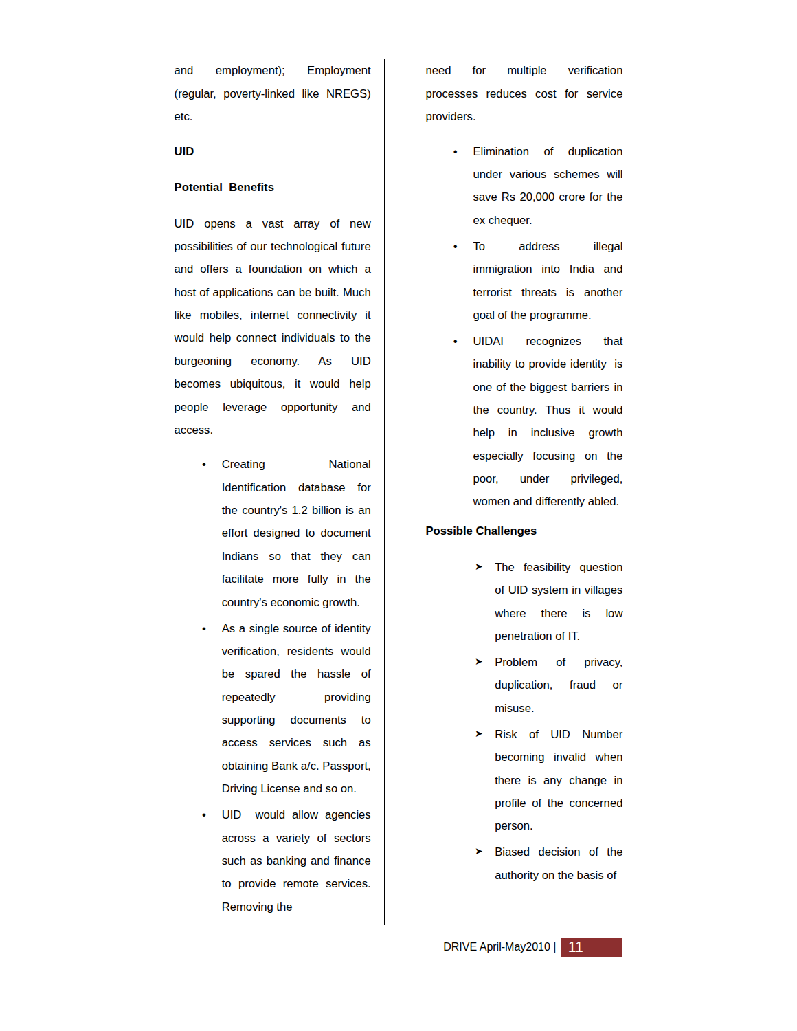and employment); Employment (regular, poverty-linked like NREGS) etc.
UID
Potential Benefits
UID opens a vast array of new possibilities of our technological future and offers a foundation on which a host of applications can be built. Much like mobiles, internet connectivity it would help connect individuals to the burgeoning economy. As UID becomes ubiquitous, it would help people leverage opportunity and access.
Creating National Identification database for the country's 1.2 billion is an effort designed to document Indians so that they can facilitate more fully in the country's economic growth.
As a single source of identity verification, residents would be spared the hassle of repeatedly providing supporting documents to access services such as obtaining Bank a/c. Passport, Driving License and so on.
UID would allow agencies across a variety of sectors such as banking and finance to provide remote services. Removing the
need for multiple verification processes reduces cost for service providers.
Elimination of duplication under various schemes will save Rs 20,000 crore for the ex chequer.
To address illegal immigration into India and terrorist threats is another goal of the programme.
UIDAI recognizes that inability to provide identity is one of the biggest barriers in the country. Thus it would help in inclusive growth especially focusing on the poor, under privileged, women and differently abled.
Possible Challenges
The feasibility question of UID system in villages where there is low penetration of IT.
Problem of privacy, duplication, fraud or misuse.
Risk of UID Number becoming invalid when there is any change in profile of the concerned person.
Biased decision of the authority on the basis of
DRIVE April-May2010 | 11